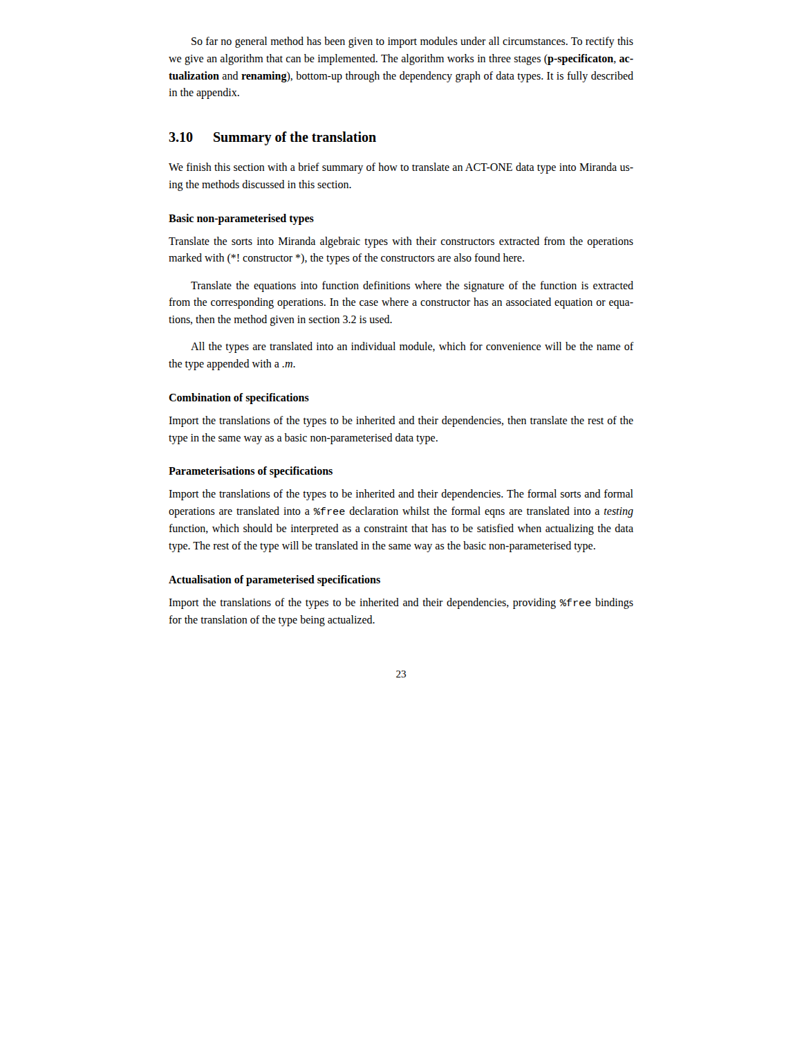So far no general method has been given to import modules under all circumstances. To rectify this we give an algorithm that can be implemented. The algorithm works in three stages (p-specificaton, actualization and renaming), bottom-up through the dependency graph of data types. It is fully described in the appendix.
3.10 Summary of the translation
We finish this section with a brief summary of how to translate an ACT-ONE data type into Miranda using the methods discussed in this section.
Basic non-parameterised types
Translate the sorts into Miranda algebraic types with their constructors extracted from the operations marked with (*! constructor *), the types of the constructors are also found here.
Translate the equations into function definitions where the signature of the function is extracted from the corresponding operations. In the case where a constructor has an associated equation or equations, then the method given in section 3.2 is used.
All the types are translated into an individual module, which for convenience will be the name of the type appended with a .m.
Combination of specifications
Import the translations of the types to be inherited and their dependencies, then translate the rest of the type in the same way as a basic non-parameterised data type.
Parameterisations of specifications
Import the translations of the types to be inherited and their dependencies. The formal sorts and formal operations are translated into a %free declaration whilst the formal eqns are translated into a testing function, which should be interpreted as a constraint that has to be satisfied when actualizing the data type. The rest of the type will be translated in the same way as the basic non-parameterised type.
Actualisation of parameterised specifications
Import the translations of the types to be inherited and their dependencies, providing %free bindings for the translation of the type being actualized.
23